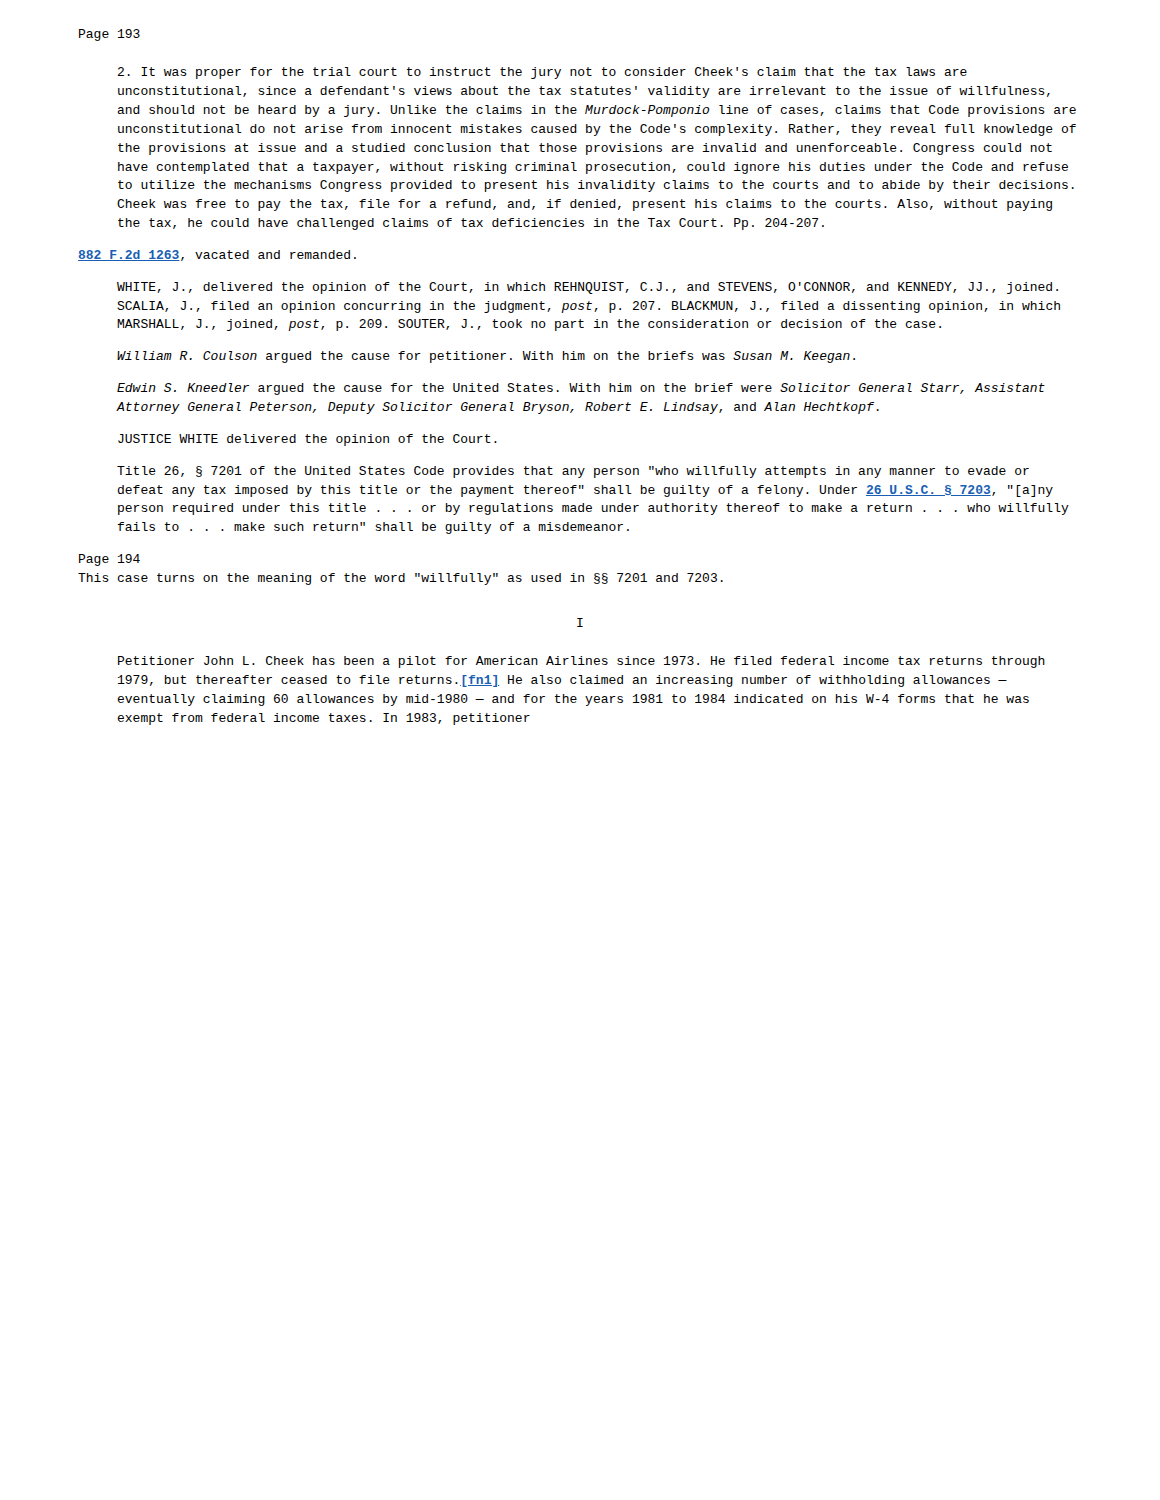Page 193
2. It was proper for the trial court to instruct the jury not to consider Cheek's claim that the tax laws are unconstitutional, since a defendant's views about the tax statutes' validity are irrelevant to the issue of willfulness, and should not be heard by a jury. Unlike the claims in the Murdock-Pomponio line of cases, claims that Code provisions are unconstitutional do not arise from innocent mistakes caused by the Code's complexity. Rather, they reveal full knowledge of the provisions at issue and a studied conclusion that those provisions are invalid and unenforceable. Congress could not have contemplated that a taxpayer, without risking criminal prosecution, could ignore his duties under the Code and refuse to utilize the mechanisms Congress provided to present his invalidity claims to the courts and to abide by their decisions. Cheek was free to pay the tax, file for a refund, and, if denied, present his claims to the courts. Also, without paying the tax, he could have challenged claims of tax deficiencies in the Tax Court. Pp. 204-207.
882 F.2d 1263, vacated and remanded.
WHITE, J., delivered the opinion of the Court, in which REHNQUIST, C.J., and STEVENS, O'CONNOR, and KENNEDY, JJ., joined. SCALIA, J., filed an opinion concurring in the judgment, post, p. 207. BLACKMUN, J., filed a dissenting opinion, in which MARSHALL, J., joined, post, p. 209. SOUTER, J., took no part in the consideration or decision of the case.
William R. Coulson argued the cause for petitioner. With him on the briefs was Susan M. Keegan.
Edwin S. Kneedler argued the cause for the United States. With him on the brief were Solicitor General Starr, Assistant Attorney General Peterson, Deputy Solicitor General Bryson, Robert E. Lindsay, and Alan Hechtkopf.
JUSTICE WHITE delivered the opinion of the Court.
Title 26, § 7201 of the United States Code provides that any person "who willfully attempts in any manner to evade or defeat any tax imposed by this title or the payment thereof" shall be guilty of a felony. Under 26 U.S.C. § 7203, "[a]ny person required under this title . . . or by regulations made under authority thereof to make a return . . . who willfully fails to . . . make such return" shall be guilty of a misdemeanor.
Page 194
This case turns on the meaning of the word "willfully" as used in §§ 7201 and 7203.
I
Petitioner John L. Cheek has been a pilot for American Airlines since 1973. He filed federal income tax returns through 1979, but thereafter ceased to file returns.[fn1] He also claimed an increasing number of withholding allowances — eventually claiming 60 allowances by mid-1980 — and for the years 1981 to 1984 indicated on his W-4 forms that he was exempt from federal income taxes. In 1983, petitioner